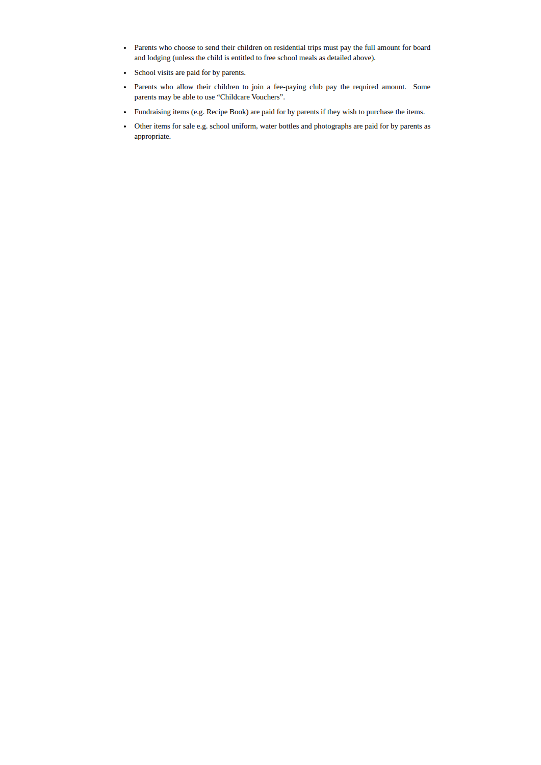Parents who choose to send their children on residential trips must pay the full amount for board and lodging (unless the child is entitled to free school meals as detailed above).
School visits are paid for by parents.
Parents who allow their children to join a fee-paying club pay the required amount. Some parents may be able to use “Childcare Vouchers”.
Fundraising items (e.g. Recipe Book) are paid for by parents if they wish to purchase the items.
Other items for sale e.g. school uniform, water bottles and photographs are paid for by parents as appropriate.